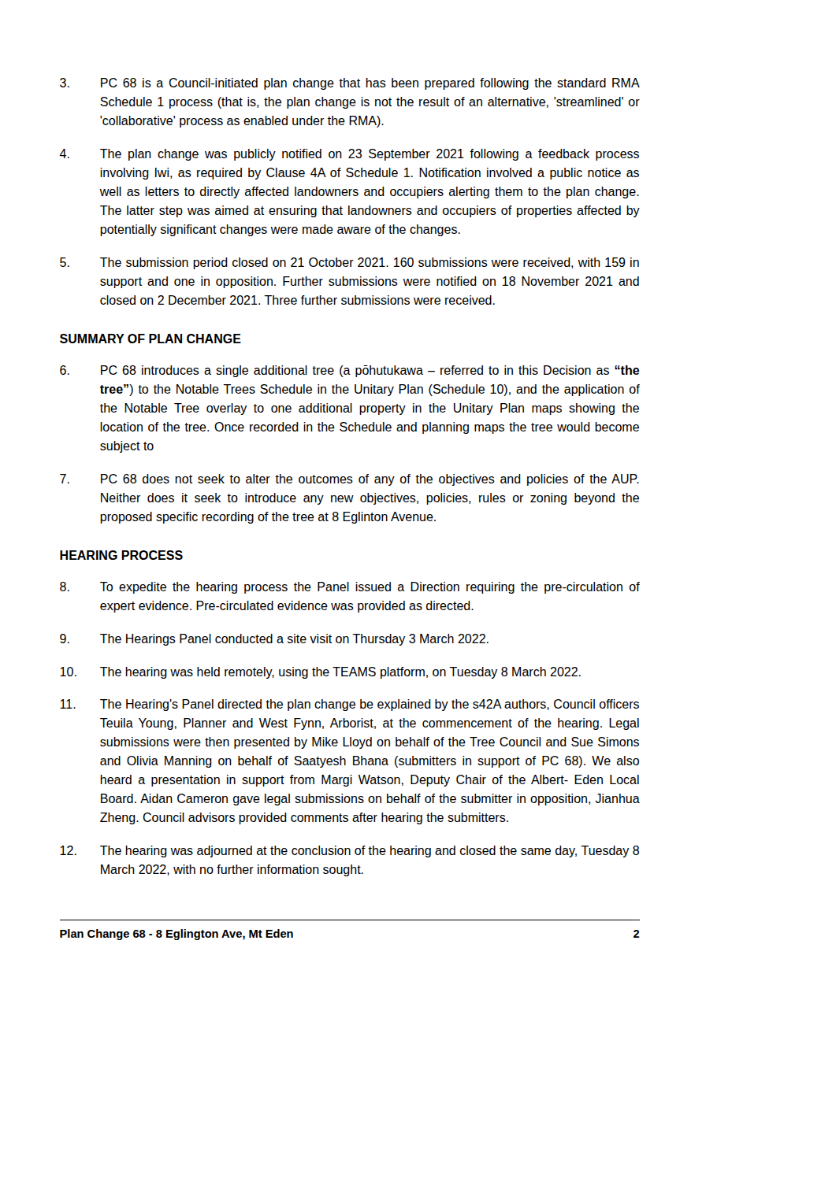3. PC 68 is a Council-initiated plan change that has been prepared following the standard RMA Schedule 1 process (that is, the plan change is not the result of an alternative, 'streamlined' or 'collaborative' process as enabled under the RMA).
4. The plan change was publicly notified on 23 September 2021 following a feedback process involving Iwi, as required by Clause 4A of Schedule 1. Notification involved a public notice as well as letters to directly affected landowners and occupiers alerting them to the plan change. The latter step was aimed at ensuring that landowners and occupiers of properties affected by potentially significant changes were made aware of the changes.
5. The submission period closed on 21 October 2021. 160 submissions were received, with 159 in support and one in opposition. Further submissions were notified on 18 November 2021 and closed on 2 December 2021. Three further submissions were received.
Summary of Plan Change
6. PC 68 introduces a single additional tree (a pōhutukawa – referred to in this Decision as “the tree”) to the Notable Trees Schedule in the Unitary Plan (Schedule 10), and the application of the Notable Tree overlay to one additional property in the Unitary Plan maps showing the location of the tree. Once recorded in the Schedule and planning maps the tree would become subject to
7. PC 68 does not seek to alter the outcomes of any of the objectives and policies of the AUP. Neither does it seek to introduce any new objectives, policies, rules or zoning beyond the proposed specific recording of the tree at 8 Eglinton Avenue.
Hearing Process
8. To expedite the hearing process the Panel issued a Direction requiring the pre-circulation of expert evidence. Pre-circulated evidence was provided as directed.
9. The Hearings Panel conducted a site visit on Thursday 3 March 2022.
10. The hearing was held remotely, using the TEAMS platform, on Tuesday 8 March 2022.
11. The Hearing's Panel directed the plan change be explained by the s42A authors, Council officers Teuila Young, Planner and West Fynn, Arborist, at the commencement of the hearing. Legal submissions were then presented by Mike Lloyd on behalf of the Tree Council and Sue Simons and Olivia Manning on behalf of Saatyesh Bhana (submitters in support of PC 68). We also heard a presentation in support from Margi Watson, Deputy Chair of the Albert- Eden Local Board. Aidan Cameron gave legal submissions on behalf of the submitter in opposition, Jianhua Zheng. Council advisors provided comments after hearing the submitters.
12. The hearing was adjourned at the conclusion of the hearing and closed the same day, Tuesday 8 March 2022, with no further information sought.
Plan Change 68 - 8 Eglington Ave, Mt Eden 2